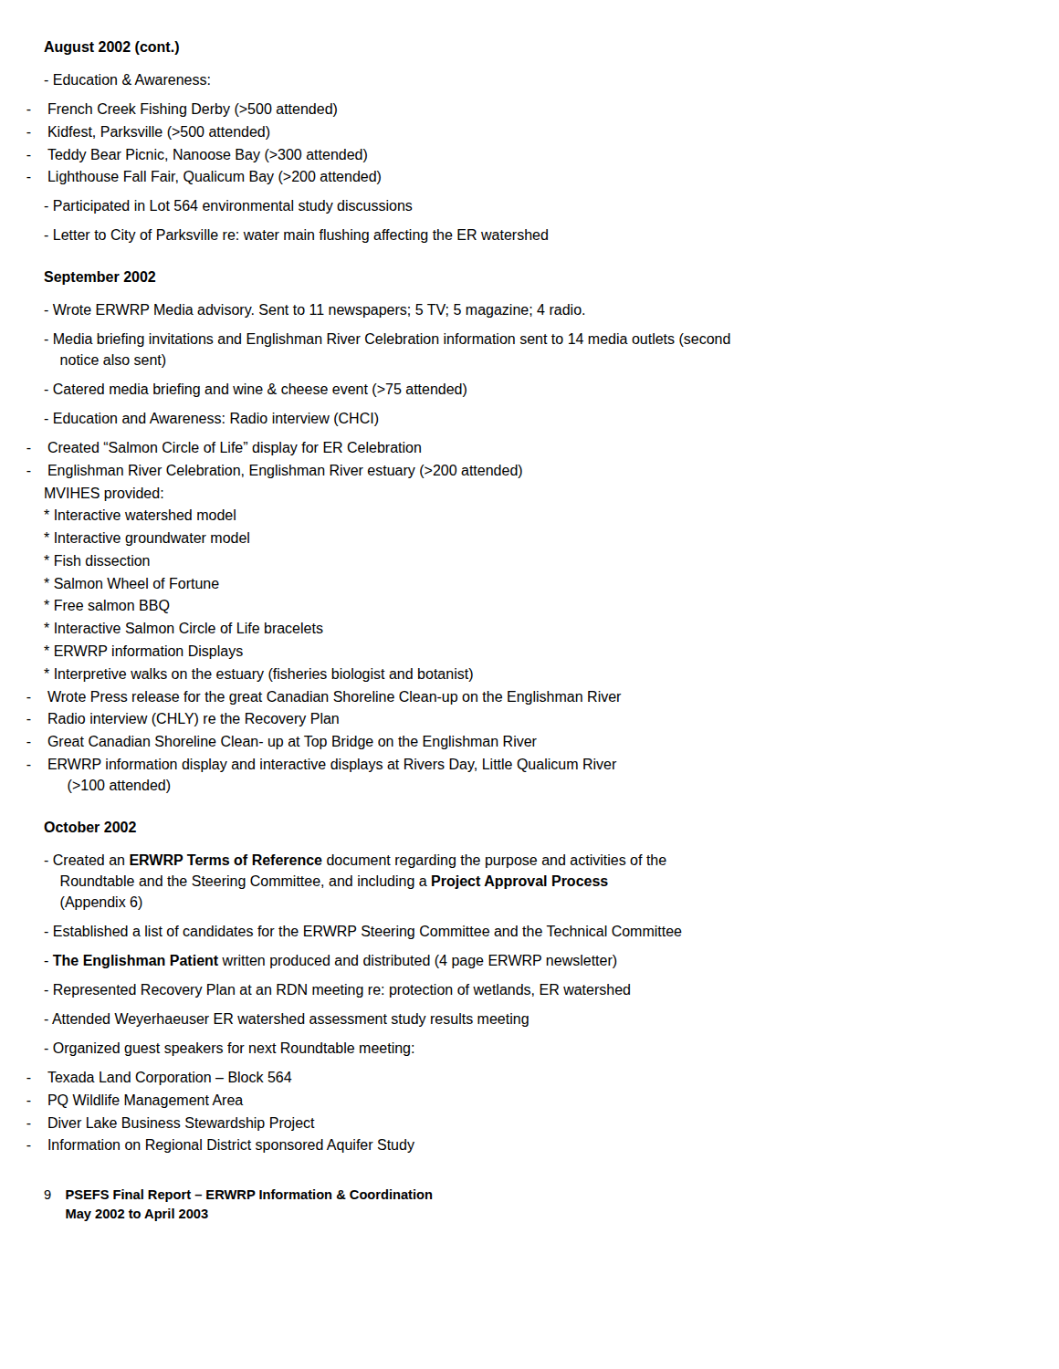August 2002 (cont.)
- Education & Awareness:
- French Creek Fishing Derby (>500 attended)
- Kidfest, Parksville (>500 attended)
- Teddy Bear Picnic, Nanoose Bay (>300 attended)
- Lighthouse Fall Fair, Qualicum Bay (>200 attended)
- Participated in Lot 564 environmental study discussions
- Letter to City of Parksville re: water main flushing affecting the ER watershed
September 2002
- Wrote ERWRP Media advisory. Sent to 11 newspapers; 5 TV; 5 magazine; 4 radio.
- Media briefing invitations and Englishman River Celebration information sent to 14 media outlets (second
notice also sent)
- Catered media briefing and wine & cheese event (>75 attended)
- Education and Awareness: Radio interview (CHCI)
- Created “Salmon Circle of Life” display for ER Celebration
- Englishman River Celebration, Englishman River estuary (>200 attended)
MVIHES provided:
* Interactive watershed model
* Interactive groundwater model
* Fish dissection
* Salmon Wheel of Fortune
* Free salmon BBQ
* Interactive Salmon Circle of Life bracelets
* ERWRP information Displays
* Interpretive walks on the estuary (fisheries biologist and botanist)
- Wrote Press release for the great Canadian Shoreline Clean-up on the Englishman River
- Radio interview (CHLY) re the Recovery Plan
- Great Canadian Shoreline Clean- up at Top Bridge on the Englishman River
- ERWRP information display and interactive displays at Rivers Day, Little Qualicum River
(>100 attended)
October 2002
- Created an ERWRP Terms of Reference document regarding the purpose and activities of the
Roundtable and the Steering Committee, and including a Project Approval Process
(Appendix 6)
- Established a list of candidates for the ERWRP Steering Committee and the Technical Committee
- The Englishman Patient written produced and distributed (4 page ERWRP newsletter)
- Represented Recovery Plan at an RDN meeting re: protection of wetlands, ER watershed
- Attended Weyerhaeuser ER watershed assessment study results meeting
- Organized guest speakers for next Roundtable meeting:
- Texada Land Corporation – Block 564
- PQ Wildlife Management Area
- Diver Lake Business Stewardship Project
- Information on Regional District sponsored Aquifer Study
9 PSEFS Final Report – ERWRP Information & Coordination
May 2002 to April 2003